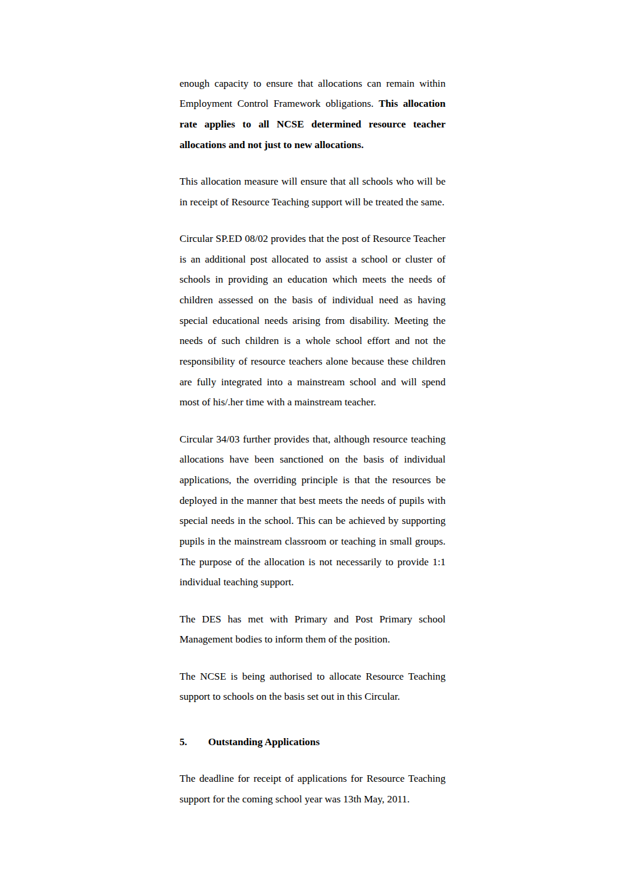enough capacity to ensure that allocations can remain within Employment Control Framework obligations. This allocation rate applies to all NCSE determined resource teacher allocations and not just to new allocations.
This allocation measure will ensure that all schools who will be in receipt of Resource Teaching support will be treated the same.
Circular SP.ED 08/02 provides that the post of Resource Teacher is an additional post allocated to assist a school or cluster of schools in providing an education which meets the needs of children assessed on the basis of individual need as having special educational needs arising from disability. Meeting the needs of such children is a whole school effort and not the responsibility of resource teachers alone because these children are fully integrated into a mainstream school and will spend most of his/.her time with a mainstream teacher.
Circular 34/03 further provides that, although resource teaching allocations have been sanctioned on the basis of individual applications, the overriding principle is that the resources be deployed in the manner that best meets the needs of pupils with special needs in the school. This can be achieved by supporting pupils in the mainstream classroom or teaching in small groups. The purpose of the allocation is not necessarily to provide 1:1 individual teaching support.
The DES has met with Primary and Post Primary school Management bodies to inform them of the position.
The NCSE is being authorised to allocate Resource Teaching support to schools on the basis set out in this Circular.
5. Outstanding Applications
The deadline for receipt of applications for Resource Teaching support for the coming school year was 13th May, 2011.